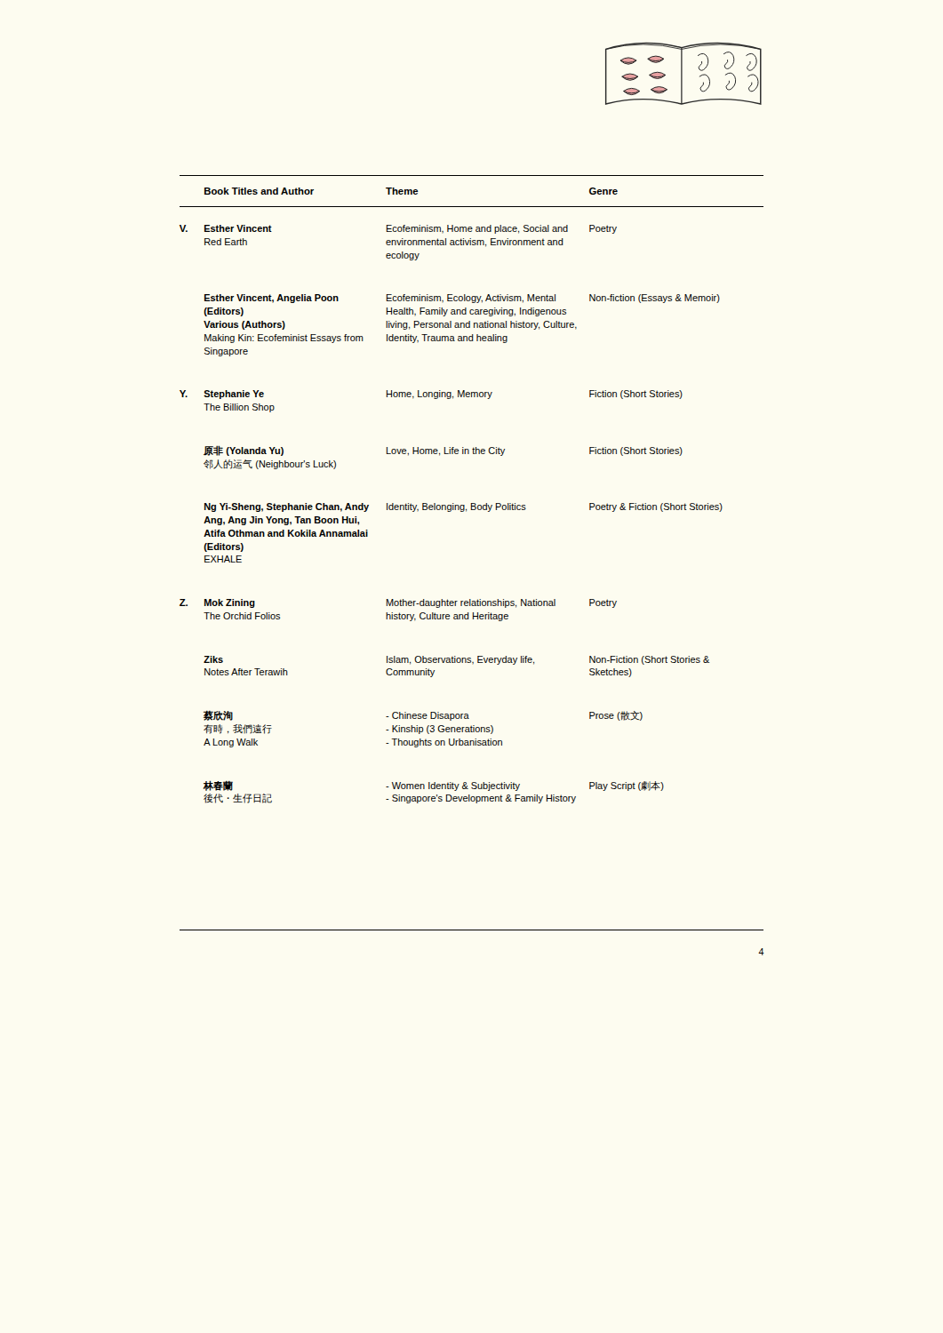| | Book Titles and Author | Theme | Genre |
| --- | --- | --- | --- |
| V. | Esther Vincent Red Earth | Ecofeminism, Home and place, Social and environmental activism, Environment and ecology | Poetry |
| | Esther Vincent, Angelia Poon (Editors) Various (Authors) Making Kin: Ecofeminist Essays from Singapore | Ecofeminism, Ecology, Activism, Mental Health, Family and caregiving, Indigenous living, Personal and national history, Culture, Identity, Trauma and healing | Non-fiction (Essays & Memoir) |
| Y. | Stephanie Ye The Billion Shop | Home, Longing, Memory | Fiction (Short Stories) |
| | 原非 (Yolanda Yu) 邻人的运气 (Neighbour's Luck) | Love, Home, Life in the City | Fiction (Short Stories) |
| | Ng Yi-Sheng, Stephanie Chan, Andy Ang, Ang Jin Yong, Tan Boon Hui, Atifa Othman and Kokila Annamalai (Editors) EXHALE | Identity, Belonging, Body Politics | Poetry & Fiction (Short Stories) |
| Z. | Mok Zining The Orchid Folios | Mother-daughter relationships, National history, Culture and Heritage | Poetry |
| | Ziks Notes After Terawih | Islam, Observations, Everyday life, Community | Non-Fiction (Short Stories & Sketches) |
| | 蔡欣洵 有時，我們遠行 A Long Walk | - Chinese Disapora - Kinship (3 Generations) - Thoughts on Urbanisation | Prose ( 散文 ) |
| | 林春蘭 後代・生仔日記 | - Women Identity & Subjectivity - Singapore's Development & Family History | Play Script ( 劇本 ) |
4